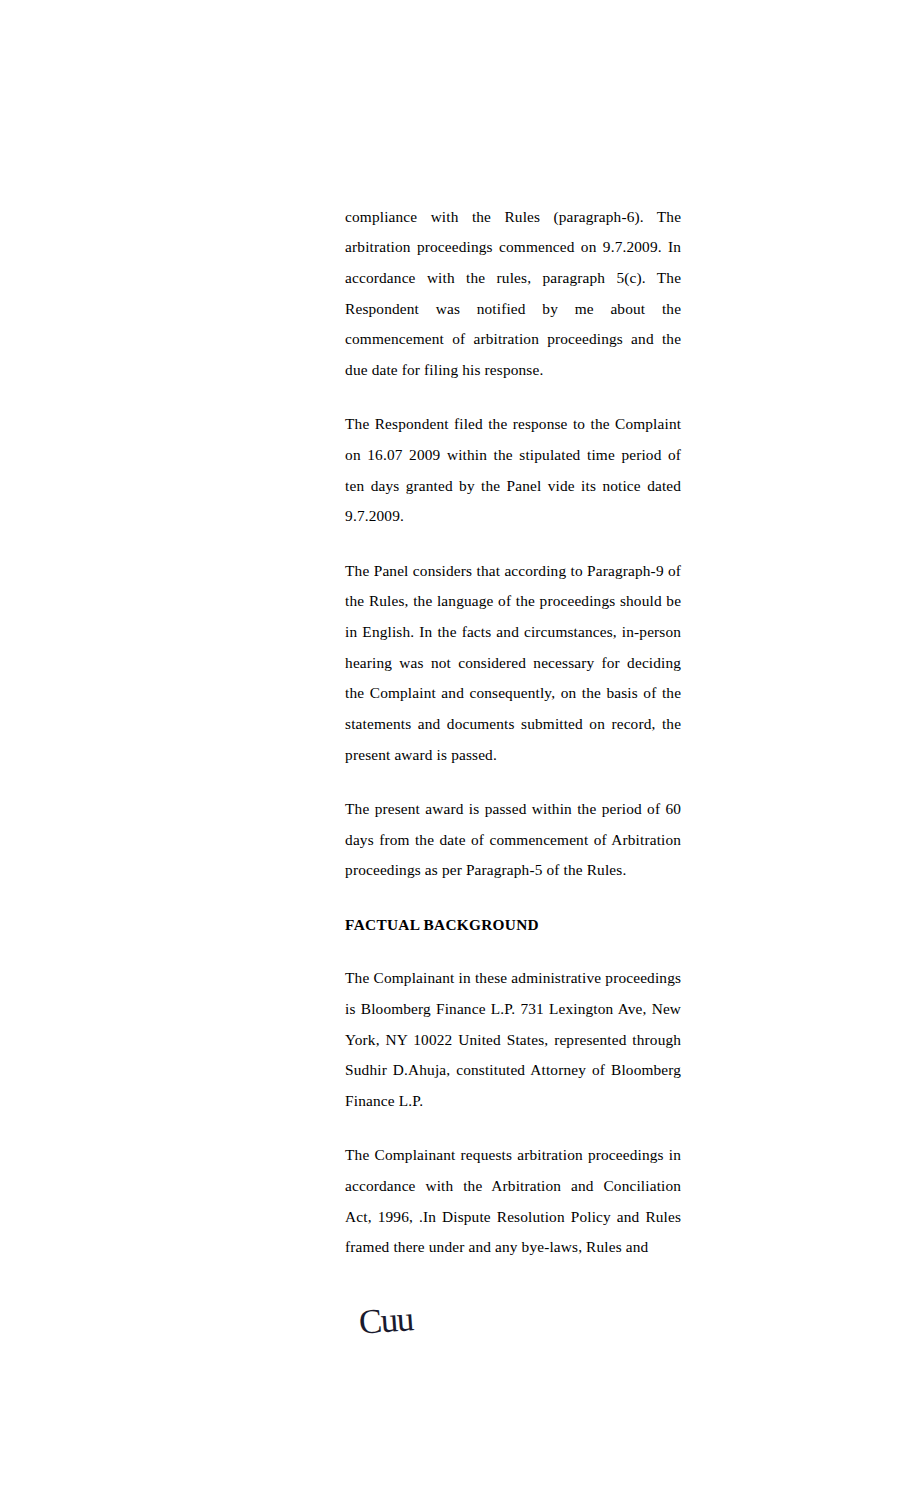compliance with the Rules (paragraph-6). The arbitration proceedings commenced on 9.7.2009. In accordance with the rules, paragraph 5(c). The Respondent was notified by me about the commencement of arbitration proceedings and the due date for filing his response.
The Respondent filed the response to the Complaint on 16.07 2009 within the stipulated time period of ten days granted by the Panel vide its notice dated 9.7.2009.
The Panel considers that according to Paragraph-9 of the Rules, the language of the proceedings should be in English. In the facts and circumstances, in-person hearing was not considered necessary for deciding the Complaint and consequently, on the basis of the statements and documents submitted on record, the present award is passed.
The present award is passed within the period of 60 days from the date of commencement of Arbitration proceedings as per Paragraph-5 of the Rules.
FACTUAL BACKGROUND
The Complainant in these administrative proceedings is Bloomberg Finance L.P. 731 Lexington Ave, New York, NY 10022 United States, represented through Sudhir D.Ahuja, constituted Attorney of Bloomberg Finance L.P.
The Complainant requests arbitration proceedings in accordance with the Arbitration and Conciliation Act, 1996, .In Dispute Resolution Policy and Rules framed there under and any bye-laws, Rules and
Cuu